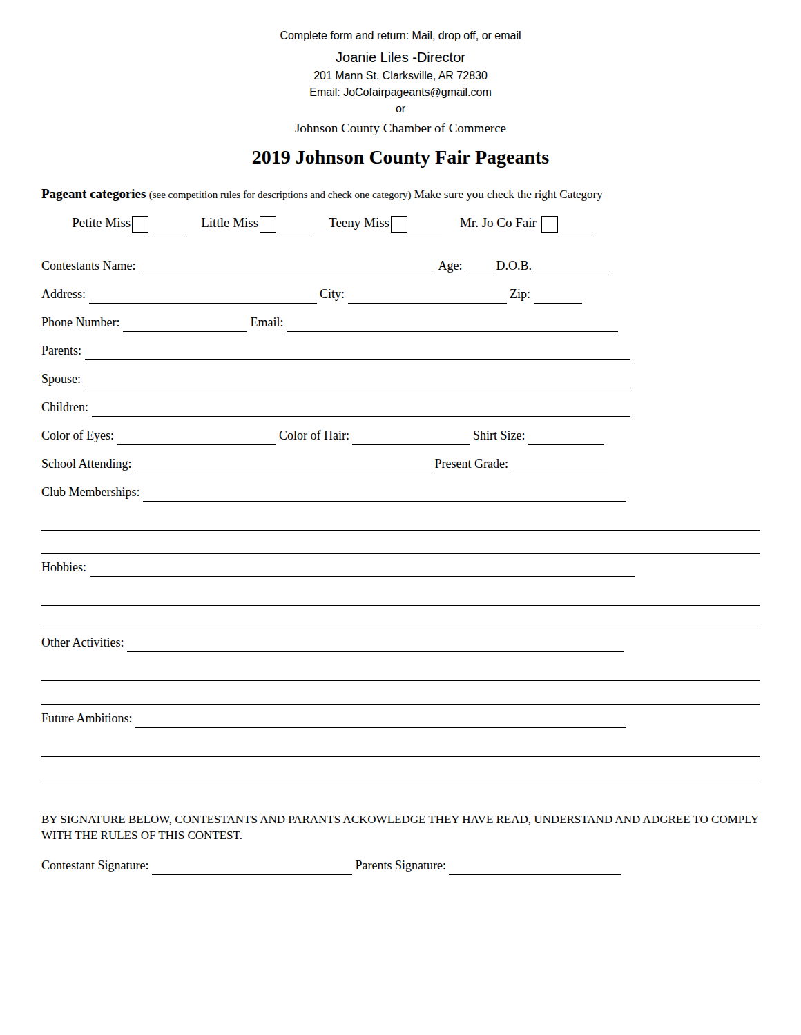Complete form and return: Mail, drop off, or email
Joanie Liles -Director
201 Mann St. Clarksville, AR 72830
Email: JoCofairpageants@gmail.com
or
Johnson County Chamber of Commerce
2019 Johnson County Fair Pageants
Pageant categories (see competition rules for descriptions and check one category) Make sure you check the right Category
Petite Miss Little Miss Teeny Miss Mr. Jo Co Fair
Contestants Name: Age: D.O.B.
Address: City: Zip:
Phone Number: Email:
Parents:
Spouse:
Children:
Color of Eyes: Color of Hair: Shirt Size:
School Attending: Present Grade:
Club Memberships:
Hobbies:
Other Activities:
Future Ambitions:
BY SIGNATURE BELOW, CONTESTANTS AND PARANTS ACKOWLEDGE THEY HAVE READ, UNDERSTAND AND ADGREE TO COMPLY WITH THE RULES OF THIS CONTEST.
Contestant Signature: Parents Signature: